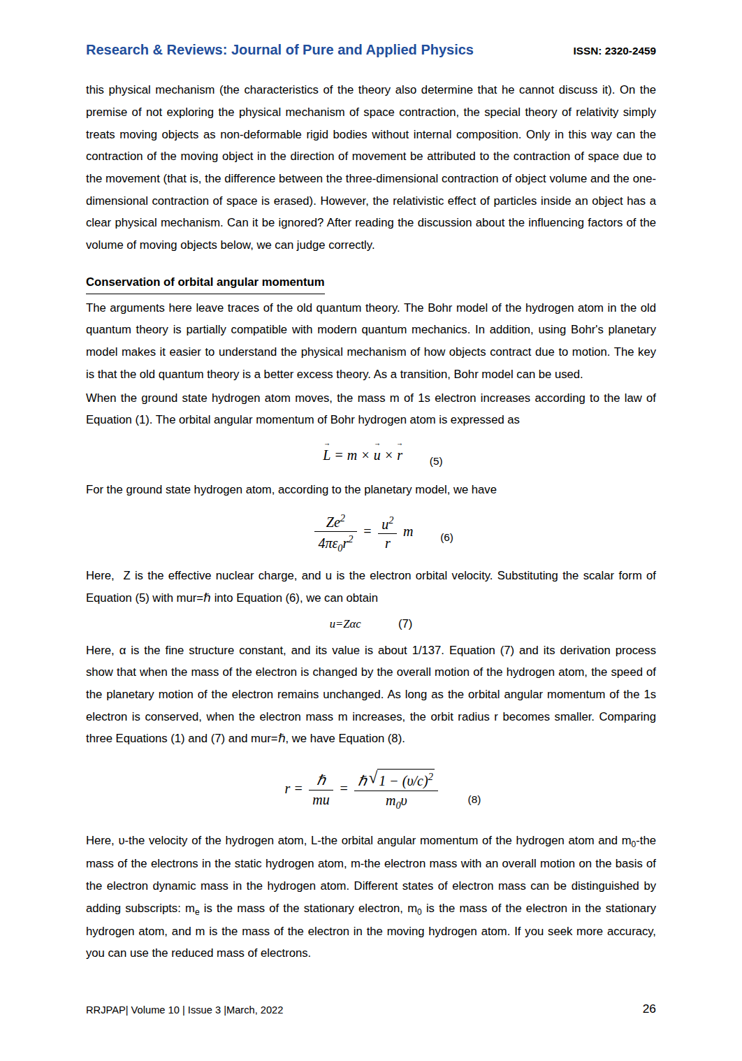Research & Reviews: Journal of Pure and Applied Physics
ISSN: 2320-2459
this physical mechanism (the characteristics of the theory also determine that he cannot discuss it). On the premise of not exploring the physical mechanism of space contraction, the special theory of relativity simply treats moving objects as non-deformable rigid bodies without internal composition. Only in this way can the contraction of the moving object in the direction of movement be attributed to the contraction of space due to the movement (that is, the difference between the three-dimensional contraction of object volume and the one-dimensional contraction of space is erased). However, the relativistic effect of particles inside an object has a clear physical mechanism. Can it be ignored? After reading the discussion about the influencing factors of the volume of moving objects below, we can judge correctly.
Conservation of orbital angular momentum
The arguments here leave traces of the old quantum theory. The Bohr model of the hydrogen atom in the old quantum theory is partially compatible with modern quantum mechanics. In addition, using Bohr's planetary model makes it easier to understand the physical mechanism of how objects contract due to motion. The key is that the old quantum theory is a better excess theory. As a transition, Bohr model can be used.
When the ground state hydrogen atom moves, the mass m of 1s electron increases according to the law of Equation (1). The orbital angular momentum of Bohr hydrogen atom is expressed as
L = m × u × r (5)
For the ground state hydrogen atom, according to the planetary model, we have
Ze2 4πε0r2 = u2 r m (6)
Here, Z is the effective nuclear charge, and u is the electron orbital velocity. Substituting the scalar form of Equation (5) with mur=ℏ into Equation (6), we can obtain
u=Zαc(7)
Here, α is the fine structure constant, and its value is about 1/137. Equation (7) and its derivation process show that when the mass of the electron is changed by the overall motion of the hydrogen atom, the speed of the planetary motion of the electron remains unchanged. As long as the orbital angular momentum of the 1s electron is conserved, when the electron mass m increases, the orbit radius r becomes smaller. Comparing three Equations (1) and (7) and mur=ℏ, we have Equation (8).
r = ℏ mu = ℏ1 − (υ/c)2 m0υ (8)
Here, υ-the velocity of the hydrogen atom, L-the orbital angular momentum of the hydrogen atom and m0-the mass of the electrons in the static hydrogen atom, m-the electron mass with an overall motion on the basis of the electron dynamic mass in the hydrogen atom. Different states of electron mass can be distinguished by adding subscripts: me is the mass of the stationary electron, m0 is the mass of the electron in the stationary hydrogen atom, and m is the mass of the electron in the moving hydrogen atom. If you seek more accuracy, you can use the reduced mass of electrons.
RRJPAP| Volume 10 | Issue 3 |March, 2022
26